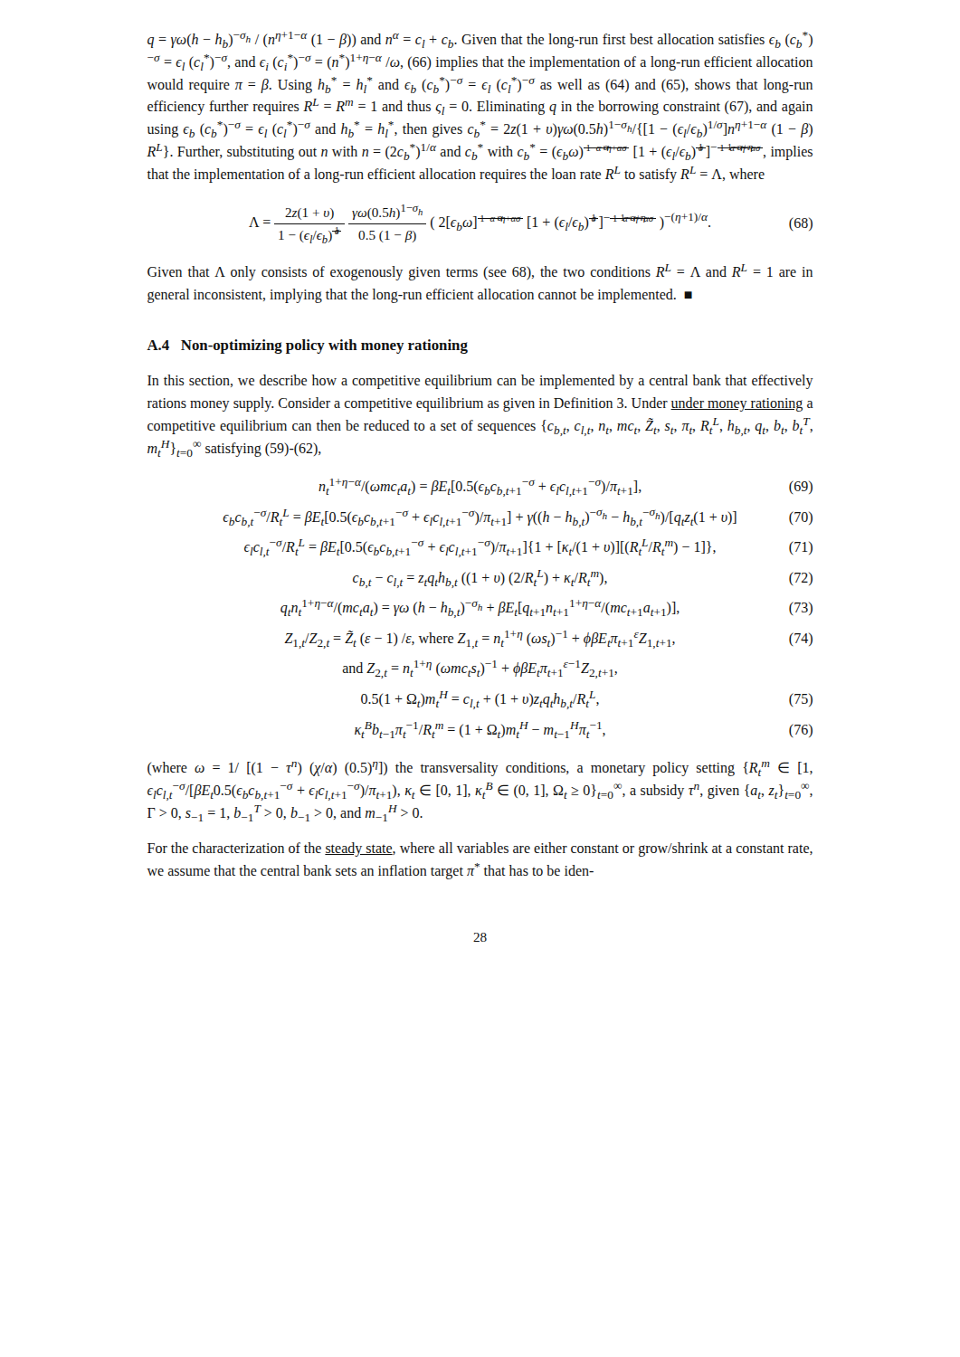q = γω(h − hb)−σh / (nη+1−α (1 − β)) and nα = cl + cb. Given that the long-run first best allocation satisfies ϵb (cb*)−σ = ϵl (cl*)−σ, and ϵi (ci*)−σ = (n*)1+η−α /ω, (66) implies that the implementation of a long-run efficient allocation would require π = β. Using hb* = hl* and ϵb (cb*)−σ = ϵl (cl*)−σ as well as (64) and (65), shows that long-run efficiency further requires RL = Rm = 1 and thus ςl = 0. Eliminating q in the borrowing constraint (67), and again using ϵb (cb*)−σ = ϵl (cl*)−σ and hb* = hl*, then gives cb* = 2z(1 + υ)γω(0.5h)1−σh/{[1 − (ϵl/ϵb)1/σ]nη+1−α (1 − β) RL}. Further, substituting out n with n = (2cb*)1/α and cb* with cb* = (ϵbω)α 1−α+η+ασ [1 + (ϵl/ϵb)1 σ]−1−α+η 1−α+η+ασ, implies that the implementation of a long-run efficient allocation requires the loan rate RL to satisfy RL = Λ, where
Λ = 2z(1 + υ) 1 − (ϵl/ϵb)1 σ γω(0.5h)1−σh 0.5 (1 − β) ( 2[ϵbω]α 1−α+η+ασ [1 + (ϵl/ϵb)1 σ]−1−α+η 1−α+η+ασ )−(η+1)/α. (68)
Given that Λ only consists of exogenously given terms (see 68), the two conditions RL = Λ and RL = 1 are in general inconsistent, implying that the long-run efficient allocation cannot be implemented. ■
A.4 Non-optimizing policy with money rationing
In this section, we describe how a competitive equilibrium can be implemented by a central bank that effectively rations money supply. Consider a competitive equilibrium as given in Definition 3. Under under money rationing a competitive equilibrium can then be reduced to a set of sequences {cb,t, cl,t, nt, mct, Z̃t, st, πt, RtL, hb,t, qt, bt, btT, mtH}t=0∞ satisfying (59)-(62),
nt1+η−α/(ωmctat) = βEt[0.5(ϵbcb,t+1−σ + ϵlcl,t+1−σ)/πt+1], (69)
ϵbcb,t−σ/RtL = βEt[0.5(ϵbcb,t+1−σ + ϵlcl,t+1−σ)/πt+1] + γ((h − hb,t)−σh − hb,t−σh)/[qtzt(1 + υ)] (70)
ϵlcl,t−σ/RtL = βEt[0.5(ϵbcb,t+1−σ + ϵlcl,t+1−σ)/πt+1]{1 + [κt/(1 + υ)][(RtL/Rtm) − 1]}, (71)
cb,t − cl,t = ztqthb,t ((1 + υ) (2/RtL) + κt/Rtm), (72)
qtnt1+η−α/(mctat) = γω (h − hb,t)−σh + βEt[qt+1nt+11+η−α/(mct+1at+1)], (73)
Z1,t/Z2,t = Z̃t (ε − 1) /ε, where Z1,t = nt1+η (ωst)−1 + ϕβEtπt+1εZ1,t+1, (74)
and Z2,t = nt1+η (ωmctst)−1 + ϕβEtπt+1ε−1Z2,t+1,
0.5(1 + Ωt)mtH = cl,t + (1 + υ)ztqthb,t/RtL, (75)
κtBbt−1πt−1/Rtm = (1 + Ωt)mtH − mt−1Hπt−1, (76)
(where ω = 1/ [(1 − τn) (χ/α) (0.5)η]) the transversality conditions, a monetary policy setting {Rtm ∈ [1, ϵlcl,t−σ/[βEt0.5(ϵbcb,t+1−σ + ϵlcl,t+1−σ)/πt+1), κt ∈ [0, 1], κtB ∈ (0, 1], Ωt ≥ 0}t=0∞, a subsidy τn, given {at, zt}t=0∞, Γ > 0, s−1 = 1, b−1T > 0, b−1 > 0, and m−1H > 0.
For the characterization of the steady state, where all variables are either constant or grow/shrink at a constant rate, we assume that the central bank sets an inflation target π* that has to be iden-
28